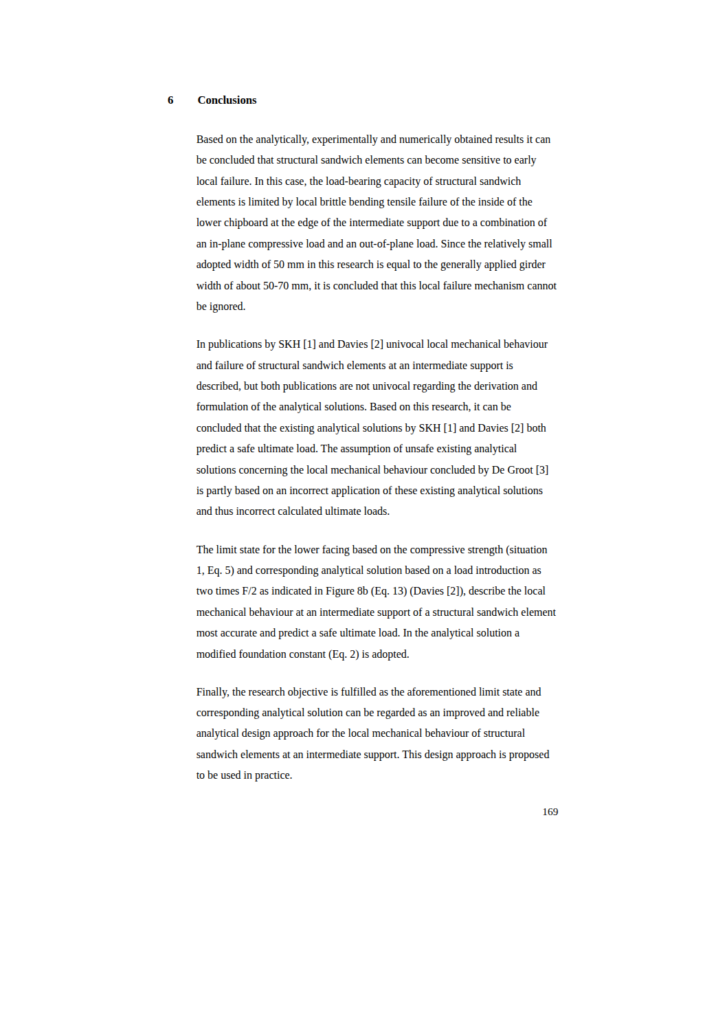6 Conclusions
Based on the analytically, experimentally and numerically obtained results it can be concluded that structural sandwich elements can become sensitive to early local failure. In this case, the load-bearing capacity of structural sandwich elements is limited by local brittle bending tensile failure of the inside of the lower chipboard at the edge of the intermediate support due to a combination of an in-plane compressive load and an out-of-plane load. Since the relatively small adopted width of 50 mm in this research is equal to the generally applied girder width of about 50-70 mm, it is concluded that this local failure mechanism cannot be ignored.
In publications by SKH [1] and Davies [2] univocal local mechanical behaviour and failure of structural sandwich elements at an intermediate support is described, but both publications are not univocal regarding the derivation and formulation of the analytical solutions. Based on this research, it can be concluded that the existing analytical solutions by SKH [1] and Davies [2] both predict a safe ultimate load. The assumption of unsafe existing analytical solutions concerning the local mechanical behaviour concluded by De Groot [3] is partly based on an incorrect application of these existing analytical solutions and thus incorrect calculated ultimate loads.
The limit state for the lower facing based on the compressive strength (situation 1, Eq. 5) and corresponding analytical solution based on a load introduction as two times F/2 as indicated in Figure 8b (Eq. 13) (Davies [2]), describe the local mechanical behaviour at an intermediate support of a structural sandwich element most accurate and predict a safe ultimate load. In the analytical solution a modified foundation constant (Eq. 2) is adopted.
Finally, the research objective is fulfilled as the aforementioned limit state and corresponding analytical solution can be regarded as an improved and reliable analytical design approach for the local mechanical behaviour of structural sandwich elements at an intermediate support. This design approach is proposed to be used in practice.
169